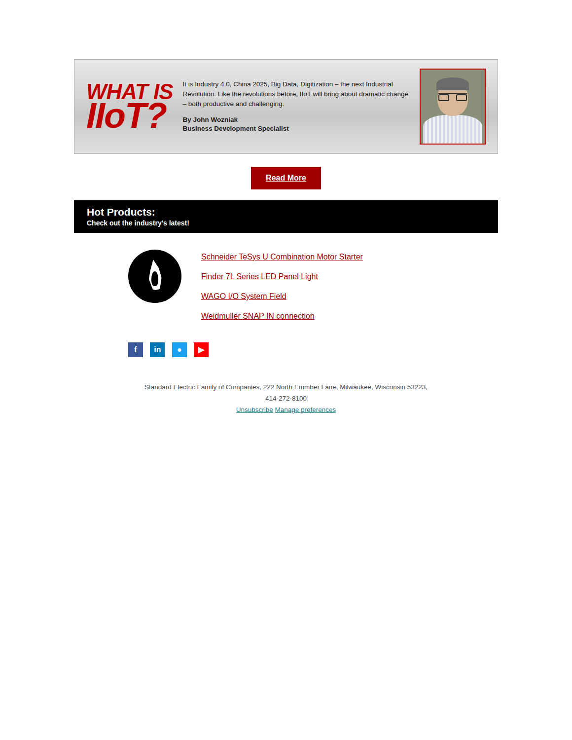WHAT IS IIoT?
It is Industry 4.0, China 2025, Big Data, Digitization – the next Industrial Revolution. Like the revolutions before, IIoT will bring about dramatic change – both productive and challenging.
By John Wozniak
Business Development Specialist
Read More
Hot Products:
Check out the industry's latest!
Schneider TeSys U Combination Motor Starter Finder 7L Series LED Panel Light WAGO I/O System Field Weidmuller SNAP IN connection
f in ● ▶
Standard Electric Family of Companies, 222 North Emmber Lane, Milwaukee, Wisconsin 53223,
414-272-8100
Unsubscribe Manage preferences